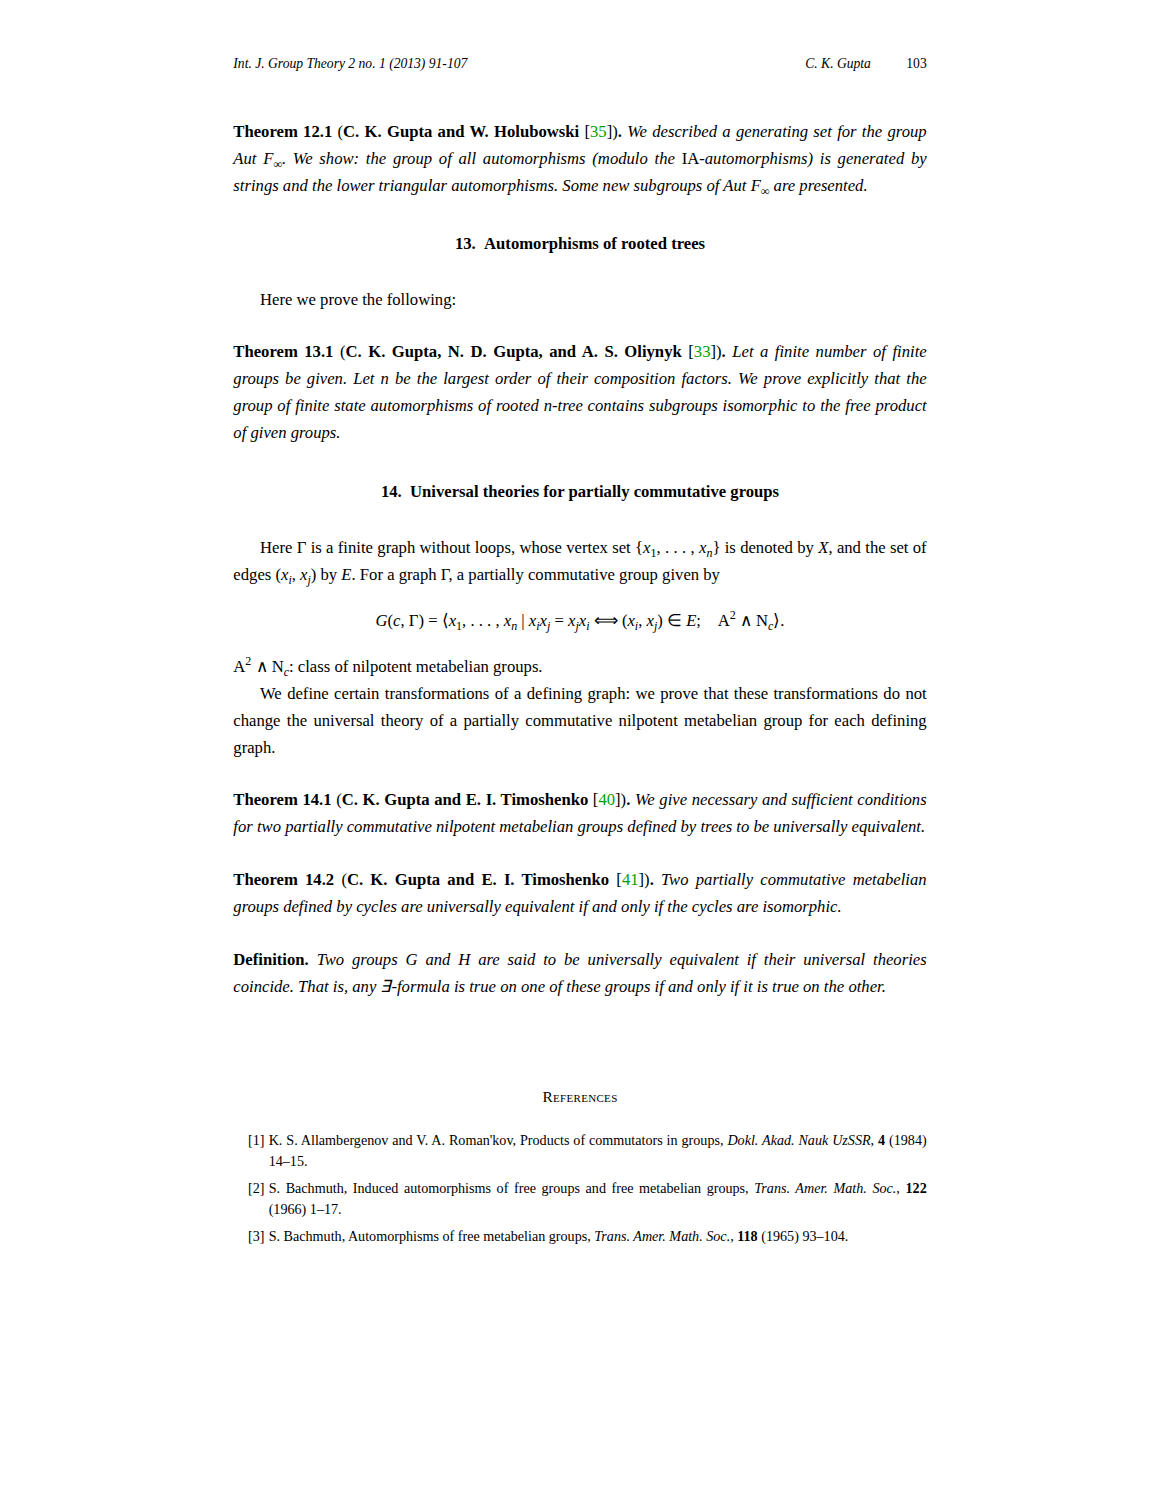Int. J. Group Theory 2 no. 1 (2013) 91-107
C. K. Gupta 103
Theorem 12.1 (C. K. Gupta and W. Holubowski [35]). We described a generating set for the group Aut F∞. We show: the group of all automorphisms (modulo the IA-automorphisms) is generated by strings and the lower triangular automorphisms. Some new subgroups of Aut F∞ are presented.
13. Automorphisms of rooted trees
Here we prove the following:
Theorem 13.1 (C. K. Gupta, N. D. Gupta, and A. S. Oliynyk [33]). Let a finite number of finite groups be given. Let n be the largest order of their composition factors. We prove explicitly that the group of finite state automorphisms of rooted n-tree contains subgroups isomorphic to the free product of given groups.
14. Universal theories for partially commutative groups
Here Γ is a finite graph without loops, whose vertex set {x1, . . . , xn} is denoted by X, and the set of edges (xi, xj) by E. For a graph Γ, a partially commutative group given by
G(c, Γ) = ⟨x1, . . . , xn | xixj = xjxi ⟺ (xi, xj) ∈ E; A2 ∧ Nc⟩.
A2 ∧ Nc: class of nilpotent metabelian groups.
We define certain transformations of a defining graph: we prove that these transformations do not change the universal theory of a partially commutative nilpotent metabelian group for each defining graph.
Theorem 14.1 (C. K. Gupta and E. I. Timoshenko [40]). We give necessary and sufficient conditions for two partially commutative nilpotent metabelian groups defined by trees to be universally equivalent.
Theorem 14.2 (C. K. Gupta and E. I. Timoshenko [41]). Two partially commutative metabelian groups defined by cycles are universally equivalent if and only if the cycles are isomorphic.
Definition. Two groups G and H are said to be universally equivalent if their universal theories coincide. That is, any ∃-formula is true on one of these groups if and only if it is true on the other.
References
[1] K. S. Allambergenov and V. A. Roman'kov, Products of commutators in groups, Dokl. Akad. Nauk UzSSR, 4 (1984) 14–15.
[2] S. Bachmuth, Induced automorphisms of free groups and free metabelian groups, Trans. Amer. Math. Soc., 122 (1966) 1–17.
[3] S. Bachmuth, Automorphisms of free metabelian groups, Trans. Amer. Math. Soc., 118 (1965) 93–104.